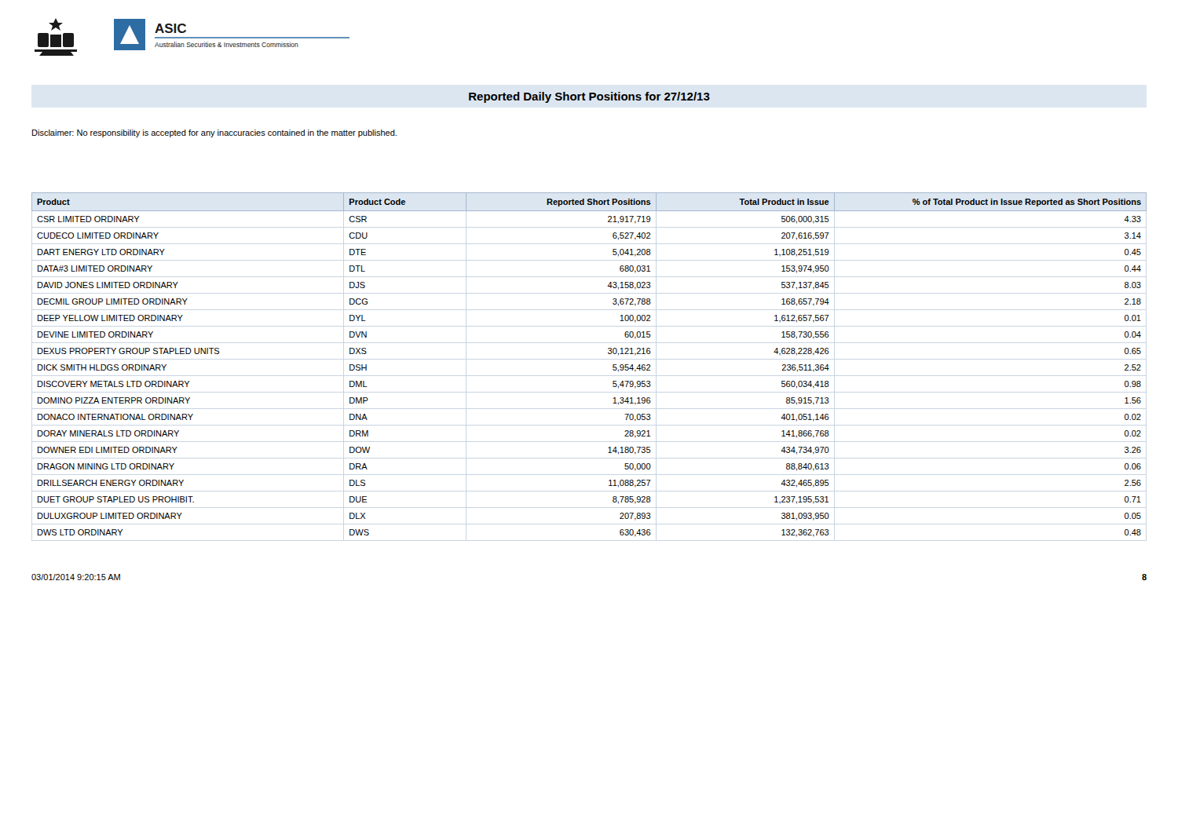ASIC Australian Securities & Investments Commission
Reported Daily Short Positions for 27/12/13
Disclaimer: No responsibility is accepted for any inaccuracies contained in the matter published.
| Product | Product Code | Reported Short Positions | Total Product in Issue | % of Total Product in Issue Reported as Short Positions |
| --- | --- | --- | --- | --- |
| CSR LIMITED ORDINARY | CSR | 21,917,719 | 506,000,315 | 4.33 |
| CUDECO LIMITED ORDINARY | CDU | 6,527,402 | 207,616,597 | 3.14 |
| DART ENERGY LTD ORDINARY | DTE | 5,041,208 | 1,108,251,519 | 0.45 |
| DATA#3 LIMITED ORDINARY | DTL | 680,031 | 153,974,950 | 0.44 |
| DAVID JONES LIMITED ORDINARY | DJS | 43,158,023 | 537,137,845 | 8.03 |
| DECMIL GROUP LIMITED ORDINARY | DCG | 3,672,788 | 168,657,794 | 2.18 |
| DEEP YELLOW LIMITED ORDINARY | DYL | 100,002 | 1,612,657,567 | 0.01 |
| DEVINE LIMITED ORDINARY | DVN | 60,015 | 158,730,556 | 0.04 |
| DEXUS PROPERTY GROUP STAPLED UNITS | DXS | 30,121,216 | 4,628,228,426 | 0.65 |
| DICK SMITH HLDGS ORDINARY | DSH | 5,954,462 | 236,511,364 | 2.52 |
| DISCOVERY METALS LTD ORDINARY | DML | 5,479,953 | 560,034,418 | 0.98 |
| DOMINO PIZZA ENTERPR ORDINARY | DMP | 1,341,196 | 85,915,713 | 1.56 |
| DONACO INTERNATIONAL ORDINARY | DNA | 70,053 | 401,051,146 | 0.02 |
| DORAY MINERALS LTD ORDINARY | DRM | 28,921 | 141,866,768 | 0.02 |
| DOWNER EDI LIMITED ORDINARY | DOW | 14,180,735 | 434,734,970 | 3.26 |
| DRAGON MINING LTD ORDINARY | DRA | 50,000 | 88,840,613 | 0.06 |
| DRILLSEARCH ENERGY ORDINARY | DLS | 11,088,257 | 432,465,895 | 2.56 |
| DUET GROUP STAPLED US PROHIBIT. | DUE | 8,785,928 | 1,237,195,531 | 0.71 |
| DULUXGROUP LIMITED ORDINARY | DLX | 207,893 | 381,093,950 | 0.05 |
| DWS LTD ORDINARY | DWS | 630,436 | 132,362,763 | 0.48 |
03/01/2014 9:20:15 AM 8